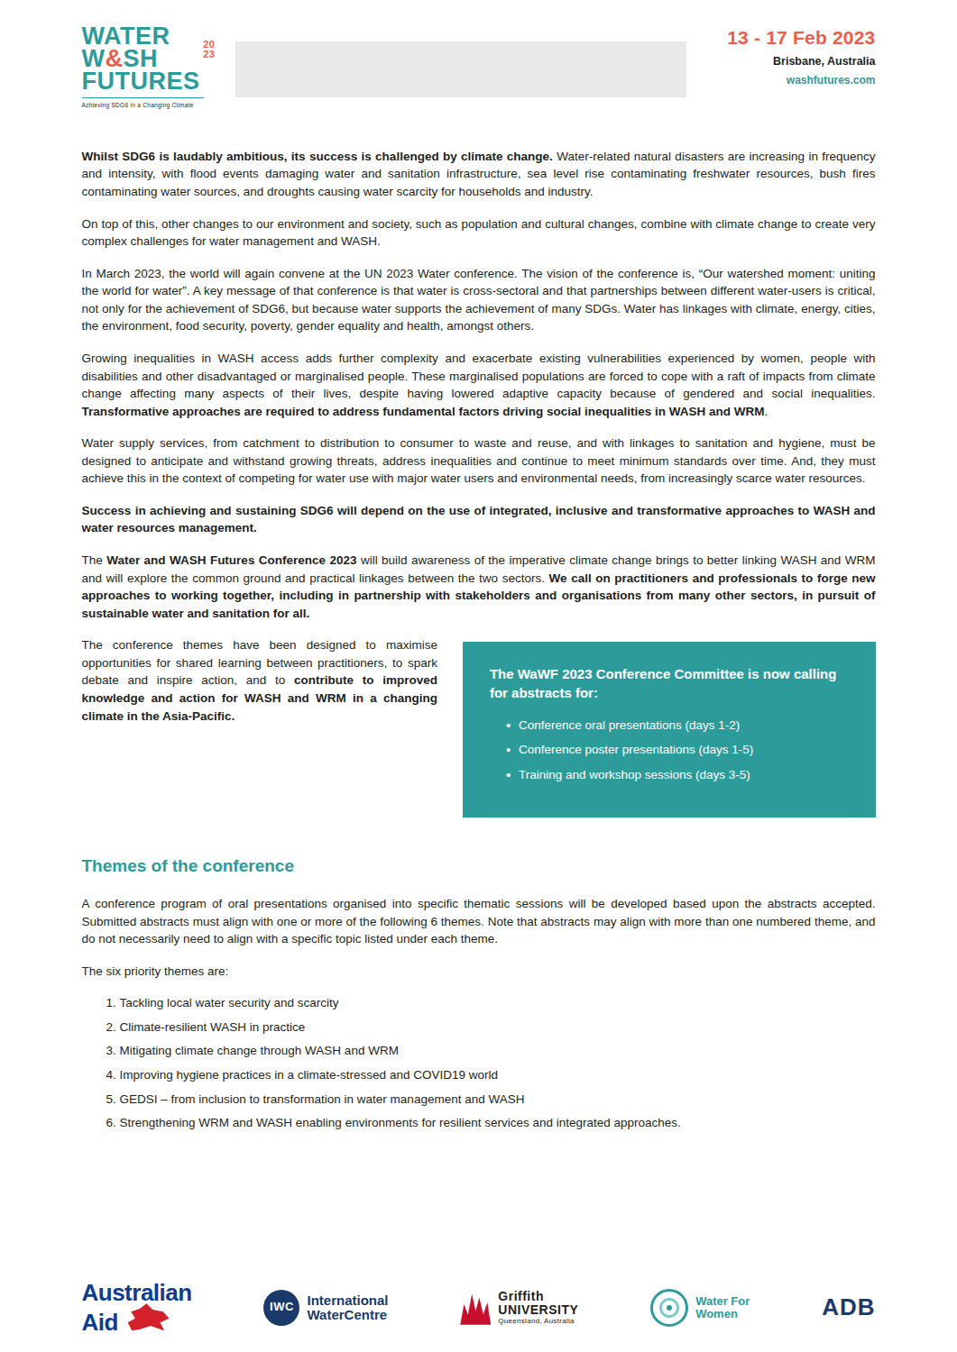WATER
W&SH
FUTURES
20
23
Achieving SDG6 in a Changing Climate
13 - 17 Feb 2023
Brisbane, Australia
washfutures.com
Whilst SDG6 is laudably ambitious, its success is challenged by climate change. Water-related natural disasters are increasing in frequency and intensity, with flood events damaging water and sanitation infrastructure, sea level rise contaminating freshwater resources, bush fires contaminating water sources, and droughts causing water scarcity for households and industry.
On top of this, other changes to our environment and society, such as population and cultural changes, combine with climate change to create very complex challenges for water management and WASH.
In March 2023, the world will again convene at the UN 2023 Water conference. The vision of the conference is, “Our watershed moment: uniting the world for water”. A key message of that conference is that water is cross-sectoral and that partnerships between different water-users is critical, not only for the achievement of SDG6, but because water supports the achievement of many SDGs. Water has linkages with climate, energy, cities, the environment, food security, poverty, gender equality and health, amongst others.
Growing inequalities in WASH access adds further complexity and exacerbate existing vulnerabilities experienced by women, people with disabilities and other disadvantaged or marginalised people. These marginalised populations are forced to cope with a raft of impacts from climate change affecting many aspects of their lives, despite having lowered adaptive capacity because of gendered and social inequalities. Transformative approaches are required to address fundamental factors driving social inequalities in WASH and WRM.
Water supply services, from catchment to distribution to consumer to waste and reuse, and with linkages to sanitation and hygiene, must be designed to anticipate and withstand growing threats, address inequalities and continue to meet minimum standards over time. And, they must achieve this in the context of competing for water use with major water users and environmental needs, from increasingly scarce water resources.
Success in achieving and sustaining SDG6 will depend on the use of integrated, inclusive and transformative approaches to WASH and water resources management.
The Water and WASH Futures Conference 2023 will build awareness of the imperative climate change brings to better linking WASH and WRM and will explore the common ground and practical linkages between the two sectors. We call on practitioners and professionals to forge new approaches to working together, including in partnership with stakeholders and organisations from many other sectors, in pursuit of sustainable water and sanitation for all.
The WaWF 2023 Conference Committee is now calling for abstracts for:
Conference oral presentations (days 1-2)
Conference poster presentations (days 1-5)
Training and workshop sessions (days 3-5)
The conference themes have been designed to maximise opportunities for shared learning between practitioners, to spark debate and inspire action, and to contribute to improved knowledge and action for WASH and WRM in a changing climate in the Asia-Pacific.
Themes of the conference
A conference program of oral presentations organised into specific thematic sessions will be developed based upon the abstracts accepted. Submitted abstracts must align with one or more of the following 6 themes. Note that abstracts may align with more than one numbered theme, and do not necessarily need to align with a specific topic listed under each theme.
The six priority themes are:
Tackling local water security and scarcity
Climate-resilient WASH in practice
Mitigating climate change through WASH and WRM
Improving hygiene practices in a climate-stressed and COVID19 world
GEDSI – from inclusion to transformation in water management and WASH
Strengthening WRM and WASH enabling environments for resilient services and integrated approaches.
Australian
Aid
IWC
International
WaterCentre
Griffith
UNIVERSITY
Queensland, Australia
Water For
Women
ADB